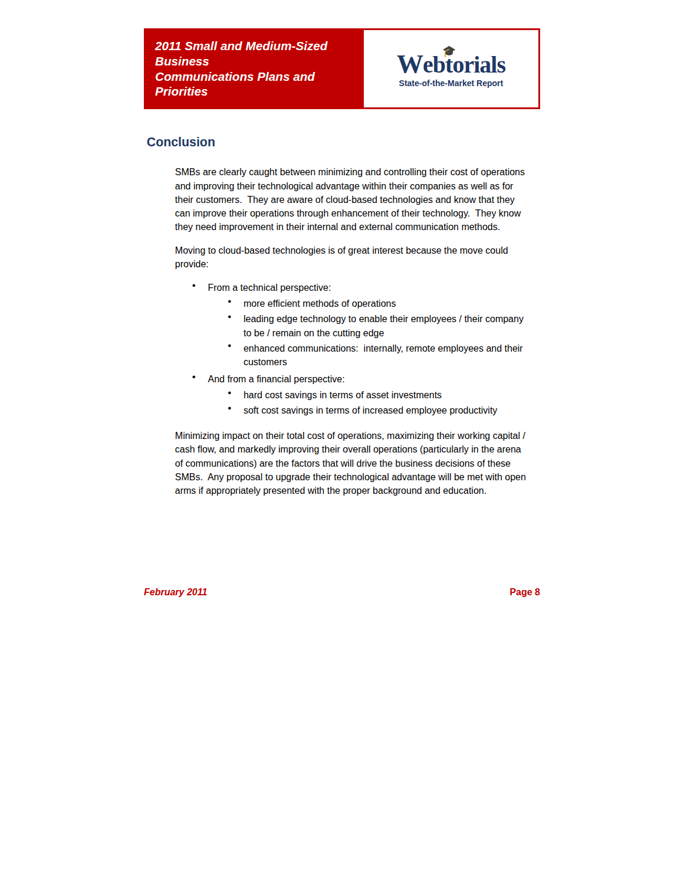2011 Small and Medium-Sized Business
Communications Plans and Priorities
Webtorials
State-of-the-Market Report
Conclusion
SMBs are clearly caught between minimizing and controlling their cost of operations and improving their technological advantage within their companies as well as for their customers. They are aware of cloud-based technologies and know that they can improve their operations through enhancement of their technology. They know they need improvement in their internal and external communication methods.
Moving to cloud-based technologies is of great interest because the move could provide:
From a technical perspective:
more efficient methods of operations
leading edge technology to enable their employees / their company to be / remain on the cutting edge
enhanced communications: internally, remote employees and their customers
And from a financial perspective:
hard cost savings in terms of asset investments
soft cost savings in terms of increased employee productivity
Minimizing impact on their total cost of operations, maximizing their working capital / cash flow, and markedly improving their overall operations (particularly in the arena of communications) are the factors that will drive the business decisions of these SMBs. Any proposal to upgrade their technological advantage will be met with open arms if appropriately presented with the proper background and education.
February 2011 Page 8